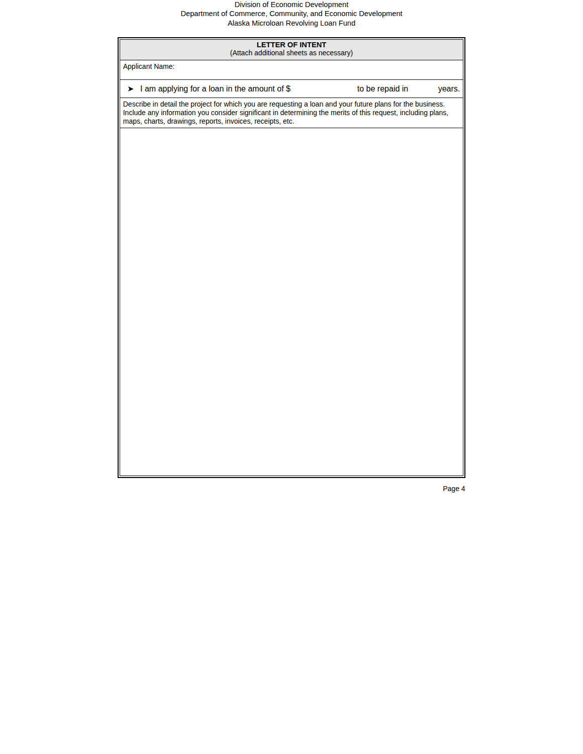Division of Economic Development
Department of Commerce, Community, and Economic Development
Alaska Microloan Revolving Loan Fund
LETTER OF INTENT
(Attach additional sheets as necessary)
Applicant Name:
➤ I am applying for a loan in the amount of $ to be repaid in years.
Describe in detail the project for which you are requesting a loan and your future plans for the business. Include any information you consider significant in determining the merits of this request, including plans, maps, charts, drawings, reports, invoices, receipts, etc.
Page 4